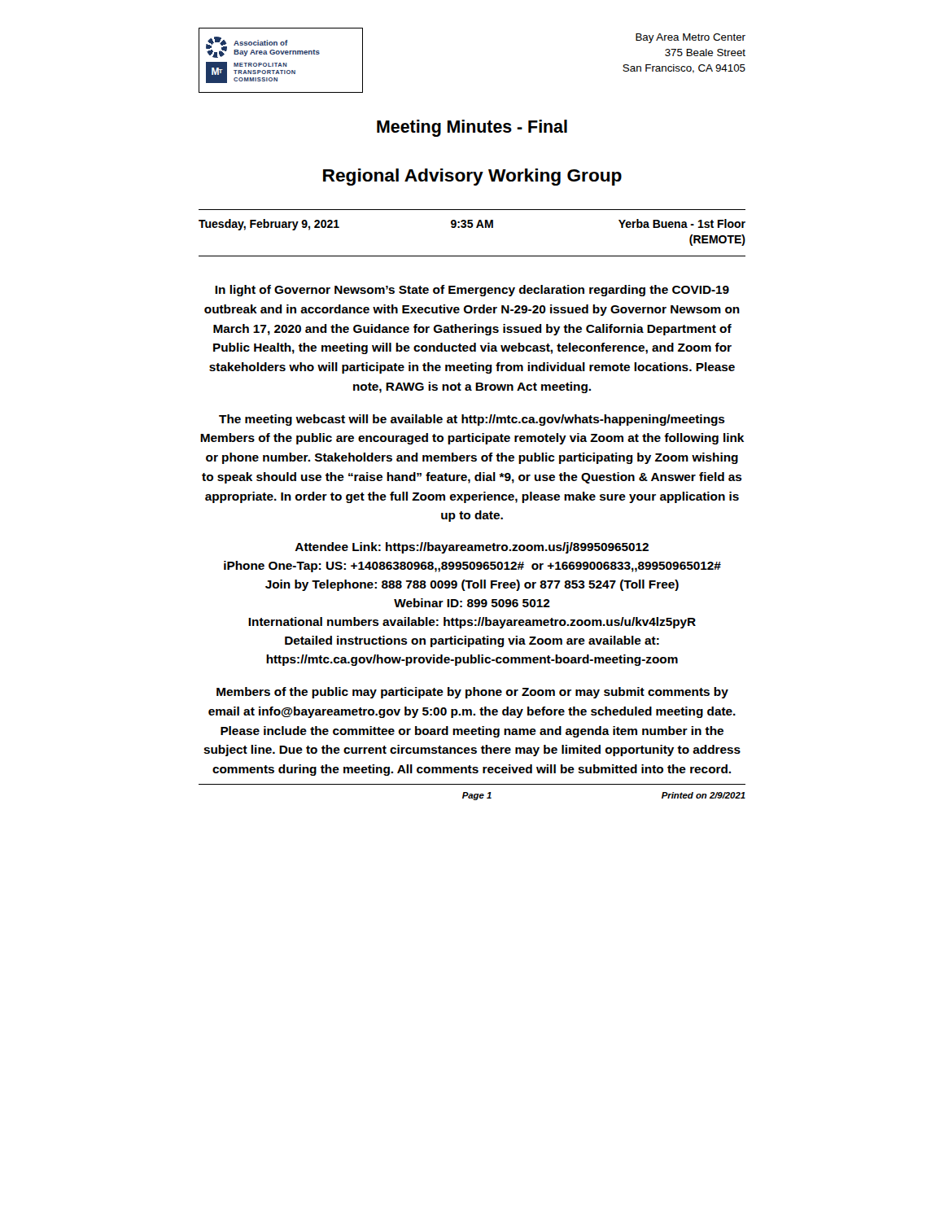Association of
Bay Area Governments
MT
METROPOLITAN
TRANSPORTATION
COMMISSION
Bay Area Metro Center
375 Beale Street
San Francisco, CA 94105
Meeting Minutes - Final
Regional Advisory Working Group
Tuesday, February 9, 2021
9:35 AM
Yerba Buena - 1st Floor (REMOTE)
In light of Governor Newsom’s State of Emergency declaration regarding the COVID-19 outbreak and in accordance with Executive Order N-29-20 issued by Governor Newsom on March 17, 2020 and the Guidance for Gatherings issued by the California Department of Public Health, the meeting will be conducted via webcast, teleconference, and Zoom for stakeholders who will participate in the meeting from individual remote locations. Please note, RAWG is not a Brown Act meeting.
The meeting webcast will be available at http://mtc.ca.gov/whats-happening/meetings Members of the public are encouraged to participate remotely via Zoom at the following link or phone number. Stakeholders and members of the public participating by Zoom wishing to speak should use the “raise hand” feature, dial *9, or use the Question & Answer field as appropriate. In order to get the full Zoom experience, please make sure your application is up to date.
Attendee Link: https://bayareametro.zoom.us/j/89950965012
iPhone One-Tap: US: +14086380968,,89950965012# or +16699006833,,89950965012#
Join by Telephone: 888 788 0099 (Toll Free) or 877 853 5247 (Toll Free)
Webinar ID: 899 5096 5012
International numbers available: https://bayareametro.zoom.us/u/kv4lz5pyR
Detailed instructions on participating via Zoom are available at:
https://mtc.ca.gov/how-provide-public-comment-board-meeting-zoom
Members of the public may participate by phone or Zoom or may submit comments by email at info@bayareametro.gov by 5:00 p.m. the day before the scheduled meeting date. Please include the committee or board meeting name and agenda item number in the subject line. Due to the current circumstances there may be limited opportunity to address comments during the meeting. All comments received will be submitted into the record.
Page 1
Printed on 2/9/2021